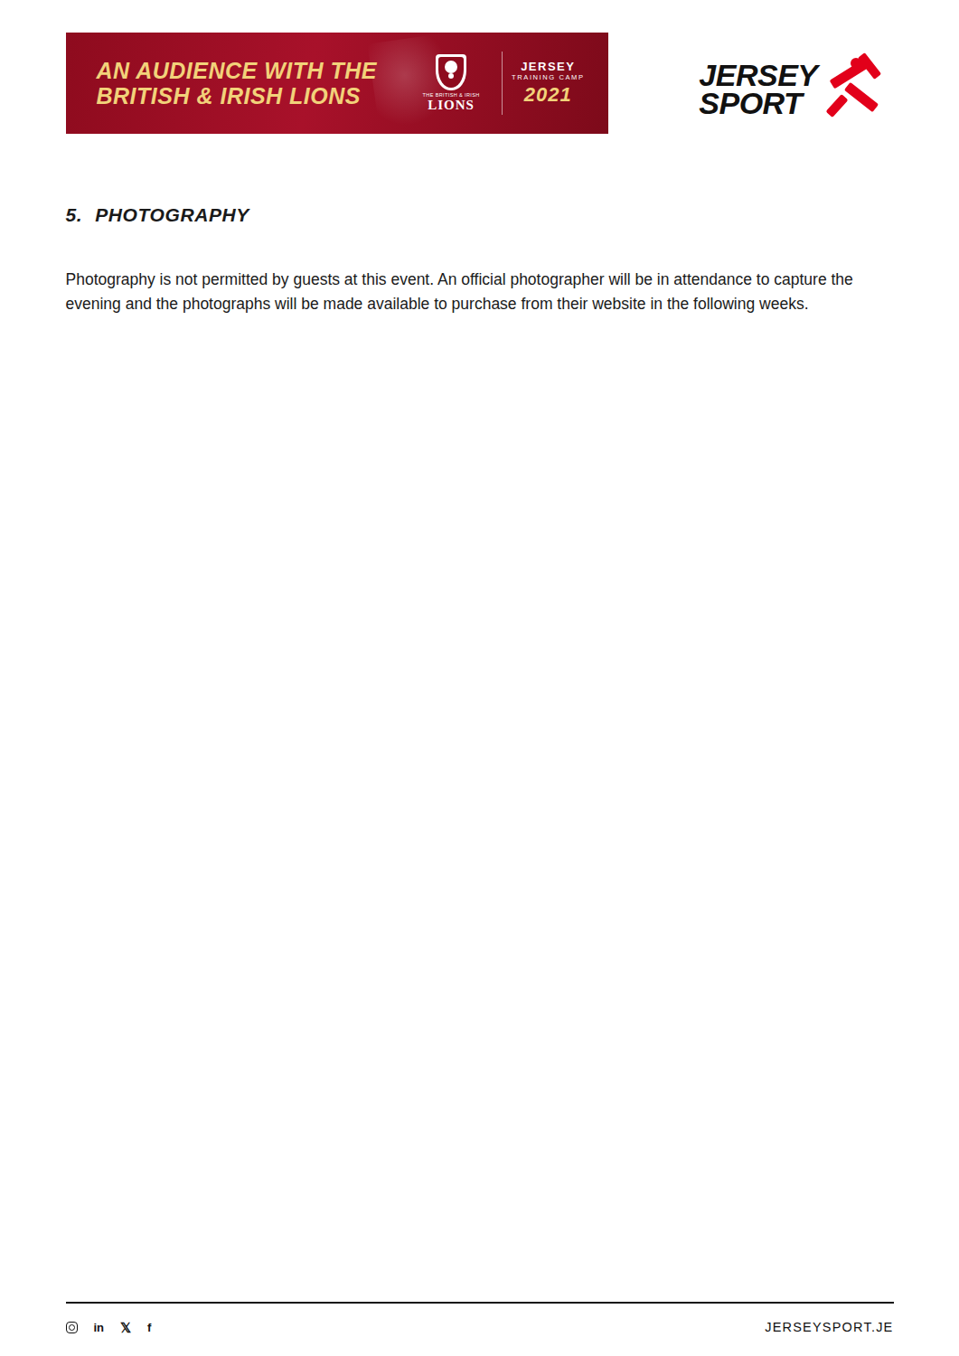An Audience with the British & Irish Lions
The British & Irish LIONS
Jersey
Training Camp
2021
Jersey
Sport
5. Photography
Photography is not permitted by guests at this event. An official photographer will be in attendance to capture the evening and the photographs will be made available to purchase from their website in the following weeks.
in 𝕏 f
JERSEYSPORT.JE